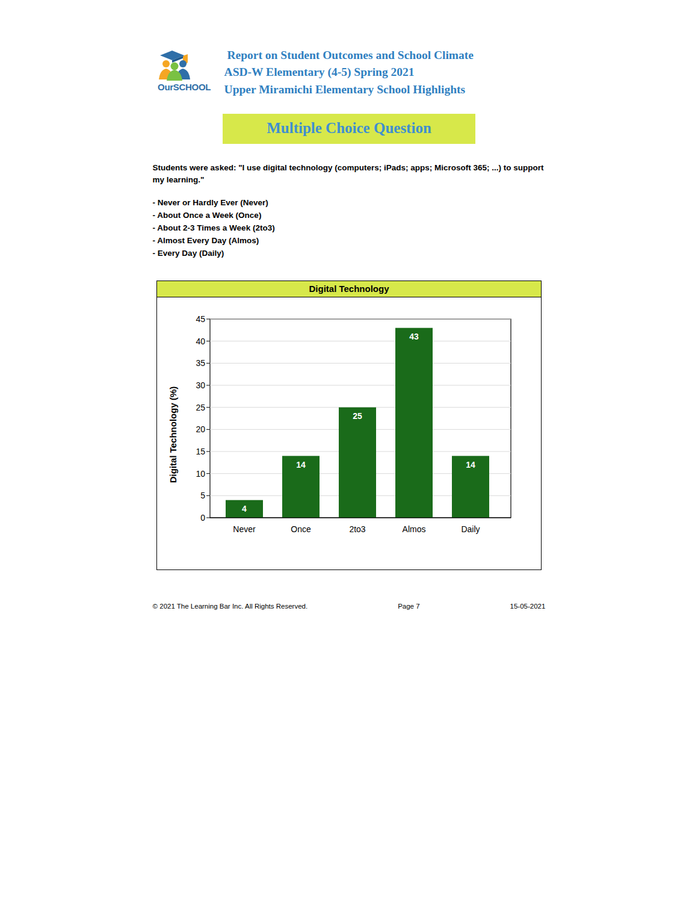Our SCHOOL
Report on Student Outcomes and School Climate
ASD-W Elementary (4-5) Spring 2021
Upper Miramichi Elementary School Highlights
Multiple Choice Question
Students were asked: "I use digital technology (computers; iPads; apps; Microsoft 365; ...) to support my learning."
- Never or Hardly Ever (Never)
- About Once a Week (Once)
- About 2-3 Times a Week (2to3)
- Almost Every Day (Almos)
- Every Day (Daily)
Digital Technology
Digital Technology (%) 0 5 10 15 20 25 30 35 40 45 4 14 25 43 14 Never Once 2to3 Almos Daily
© 2021 The Learning Bar Inc. All Rights Reserved.
Page 7
15-05-2021